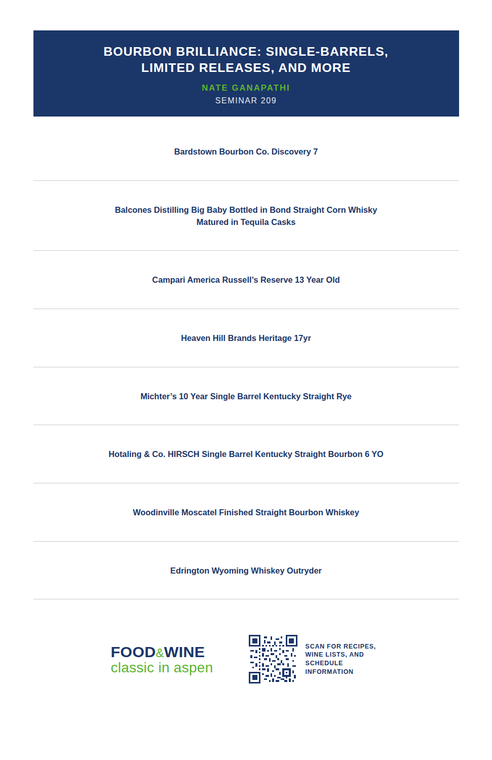Bourbon Brilliance: Single-Barrels,
Limited Releases, and More
Nate Ganapathi Seminar 209
Bardstown Bourbon Co. Discovery 7
Balcones Distilling Big Baby Bottled in Bond Straight Corn Whisky
Matured in Tequila Casks
Campari America Russell’s Reserve 13 Year Old
Heaven Hill Brands Heritage 17yr
Michter’s 10 Year Single Barrel Kentucky Straight Rye
Hotaling & Co. HIRSCH Single Barrel Kentucky Straight Bourbon 6 YO
Woodinville Moscatel Finished Straight Bourbon Whiskey
Edrington Wyoming Whiskey Outryder
FOOD&WINE
classic in aspen
Scan for recipes, wine lists, and schedule information